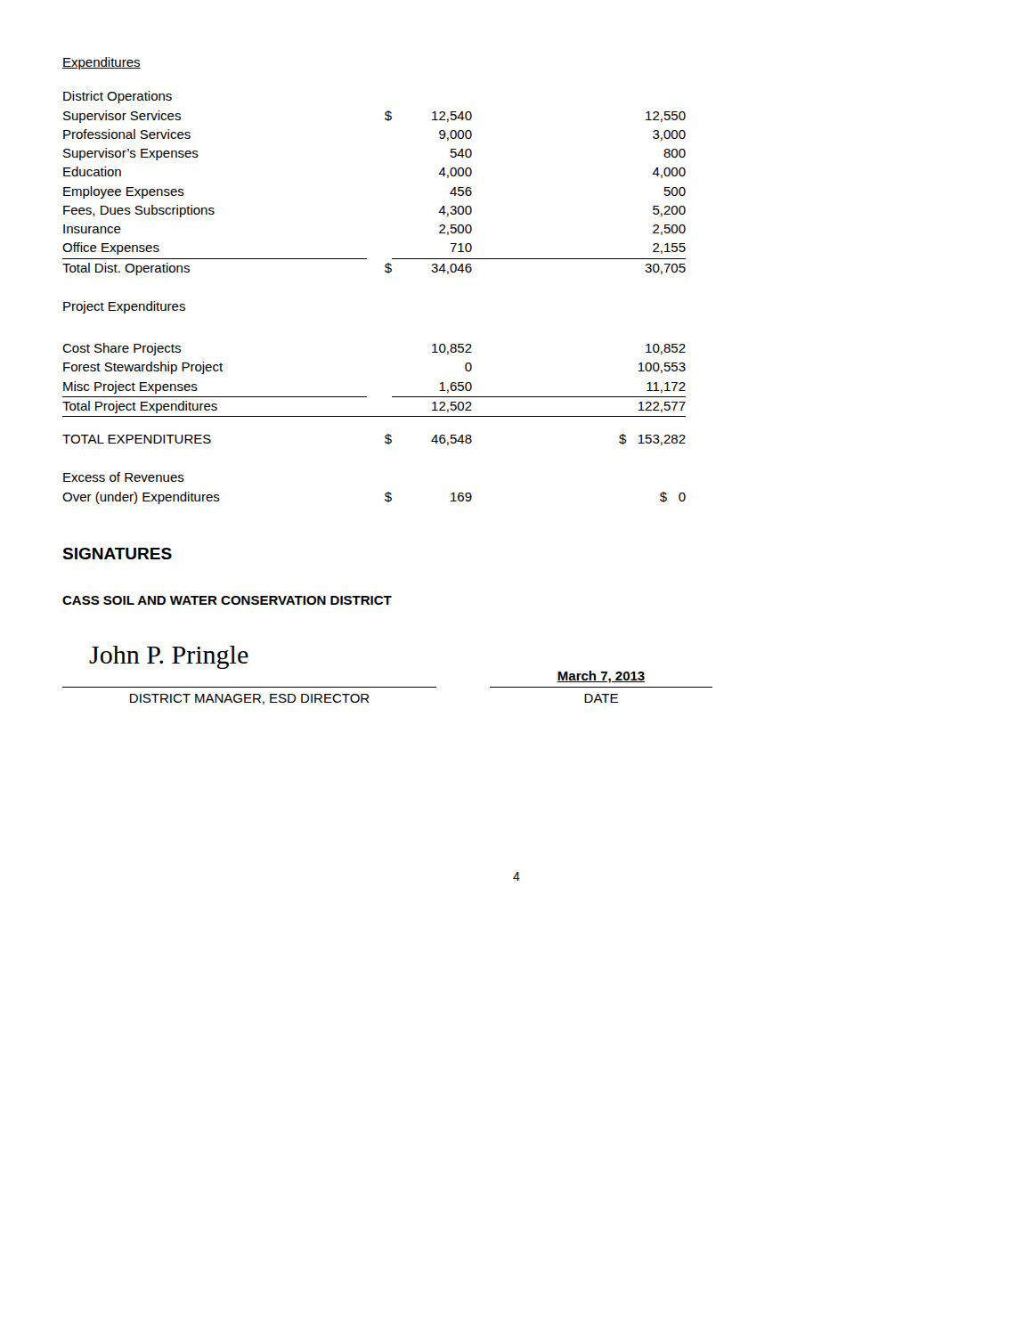Expenditures
| District Operations |
| Supervisor Services | $ | 12,540 | | 12,550 |
| Professional Services | | 9,000 | | 3,000 |
| Supervisor’s Expenses | | 540 | | 800 |
| Education | | 4,000 | | 4,000 |
| Employee Expenses | | 456 | | 500 |
| Fees, Dues Subscriptions | | 4,300 | | 5,200 |
| Insurance | | 2,500 | | 2,500 |
| Office Expenses | | 710 | | 2,155 |
| Total Dist. Operations | $ | 34,046 | | 30,705 |
| Project Expenditures |
| Cost Share Projects | | 10,852 | | 10,852 |
| Forest Stewardship Project | | 0 | | 100,553 |
| Misc Project Expenses | | 1,650 | | 11,172 |
| Total Project Expenditures | | 12,502 | | 122,577 |
| TOTAL EXPENDITURES | $ | 46,548 | | $ 153,282 |
| Excess of Revenues |
| Over (under) Expenditures | $ | 169 | | $ 0 |
SIGNATURES
CASS SOIL AND WATER CONSERVATION DISTRICT
John P. Pringle
DISTRICT MANAGER, ESD DIRECTOR
March 7, 2013
DATE
4